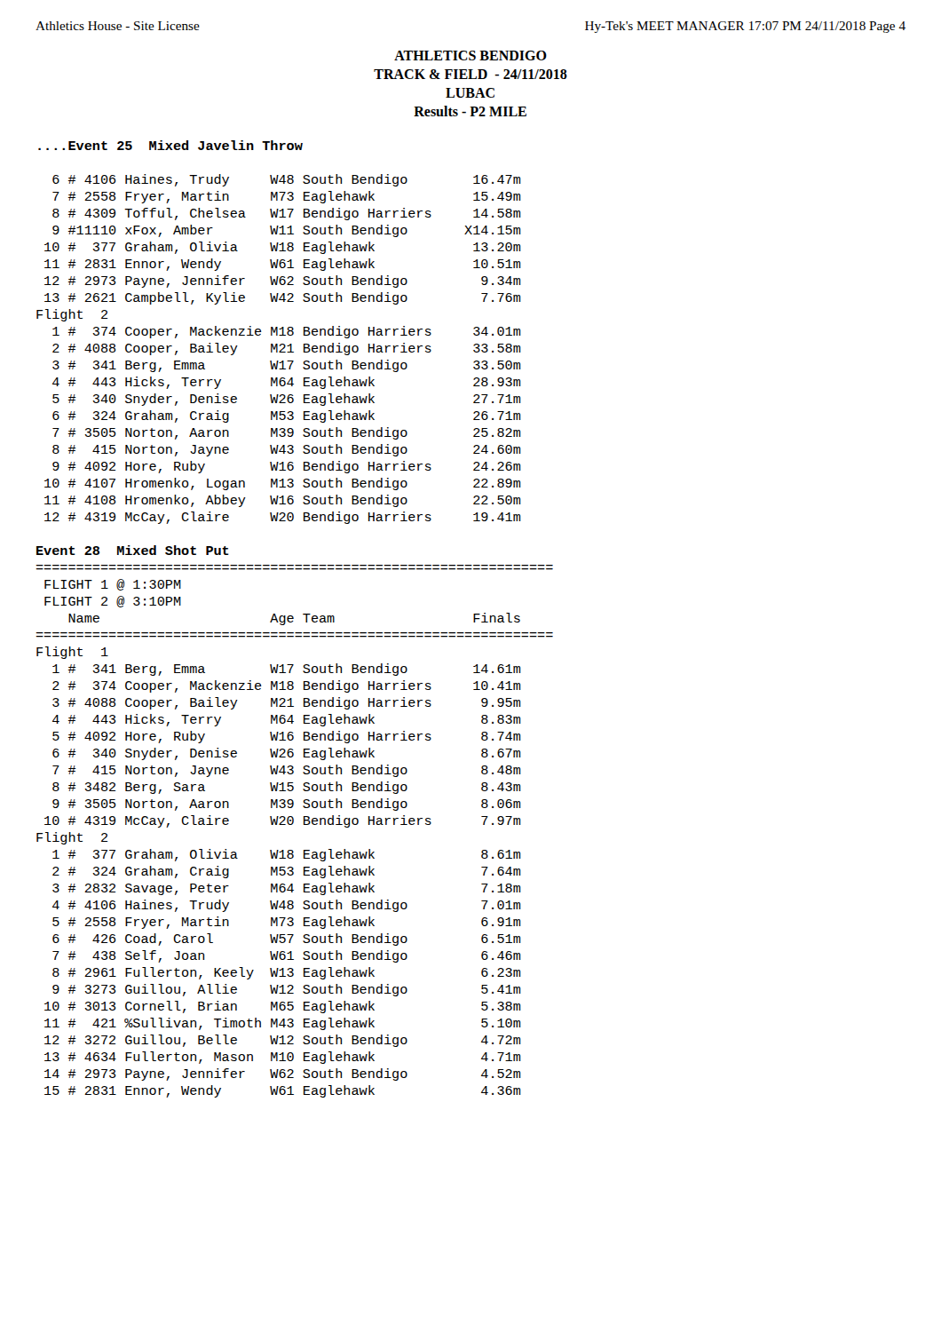Athletics House - Site License Hy-Tek's MEET MANAGER 17:07 PM 24/11/2018 Page 4
ATHLETICS BENDIGO
TRACK & FIELD - 24/11/2018
LUBAC
Results - P2 MILE
....Event 25  Mixed Javelin Throw

  6 # 4106 Haines, Trudy     W48 South Bendigo        16.47m
  7 # 2558 Fryer, Martin     M73 Eaglehawk            15.49m
  8 # 4309 Tofful, Chelsea   W17 Bendigo Harriers     14.58m
  9 #11110 xFox, Amber       W11 South Bendigo       X14.15m
 10 #  377 Graham, Olivia    W18 Eaglehawk            13.20m
 11 # 2831 Ennor, Wendy      W61 Eaglehawk            10.51m
 12 # 2973 Payne, Jennifer   W62 South Bendigo         9.34m
 13 # 2621 Campbell, Kylie   W42 South Bendigo         7.76m
Flight  2
  1 #  374 Cooper, Mackenzie M18 Bendigo Harriers     34.01m
  2 # 4088 Cooper, Bailey    M21 Bendigo Harriers     33.58m
  3 #  341 Berg, Emma        W17 South Bendigo        33.50m
  4 #  443 Hicks, Terry      M64 Eaglehawk            28.93m
  5 #  340 Snyder, Denise    W26 Eaglehawk            27.71m
  6 #  324 Graham, Craig     M53 Eaglehawk            26.71m
  7 # 3505 Norton, Aaron     M39 South Bendigo        25.82m
  8 #  415 Norton, Jayne     W43 South Bendigo        24.60m
  9 # 4092 Hore, Ruby        W16 Bendigo Harriers     24.26m
 10 # 4107 Hromenko, Logan   M13 South Bendigo        22.89m
 11 # 4108 Hromenko, Abbey   W16 South Bendigo        22.50m
 12 # 4319 McCay, Claire     W20 Bendigo Harriers     19.41m

Event 28  Mixed Shot Put
================================================================
 FLIGHT 1 @ 1:30PM
 FLIGHT 2 @ 3:10PM
    Name                     Age Team                 Finals
================================================================
Flight  1
  1 #  341 Berg, Emma        W17 South Bendigo        14.61m
  2 #  374 Cooper, Mackenzie M18 Bendigo Harriers     10.41m
  3 # 4088 Cooper, Bailey    M21 Bendigo Harriers      9.95m
  4 #  443 Hicks, Terry      M64 Eaglehawk             8.83m
  5 # 4092 Hore, Ruby        W16 Bendigo Harriers      8.74m
  6 #  340 Snyder, Denise    W26 Eaglehawk             8.67m
  7 #  415 Norton, Jayne     W43 South Bendigo         8.48m
  8 # 3482 Berg, Sara        W15 South Bendigo         8.43m
  9 # 3505 Norton, Aaron     M39 South Bendigo         8.06m
 10 # 4319 McCay, Claire     W20 Bendigo Harriers      7.97m
Flight  2
  1 #  377 Graham, Olivia    W18 Eaglehawk             8.61m
  2 #  324 Graham, Craig     M53 Eaglehawk             7.64m
  3 # 2832 Savage, Peter     M64 Eaglehawk             7.18m
  4 # 4106 Haines, Trudy     W48 South Bendigo         7.01m
  5 # 2558 Fryer, Martin     M73 Eaglehawk             6.91m
  6 #  426 Coad, Carol       W57 South Bendigo         6.51m
  7 #  438 Self, Joan        W61 South Bendigo         6.46m
  8 # 2961 Fullerton, Keely  W13 Eaglehawk             6.23m
  9 # 3273 Guillou, Allie    W12 South Bendigo         5.41m
 10 # 3013 Cornell, Brian    M65 Eaglehawk             5.38m
 11 #  421 %Sullivan, Timoth M43 Eaglehawk             5.10m
 12 # 3272 Guillou, Belle    W12 South Bendigo         4.72m
 13 # 4634 Fullerton, Mason  M10 Eaglehawk             4.71m
 14 # 2973 Payne, Jennifer   W62 South Bendigo         4.52m
 15 # 2831 Ennor, Wendy      W61 Eaglehawk             4.36m